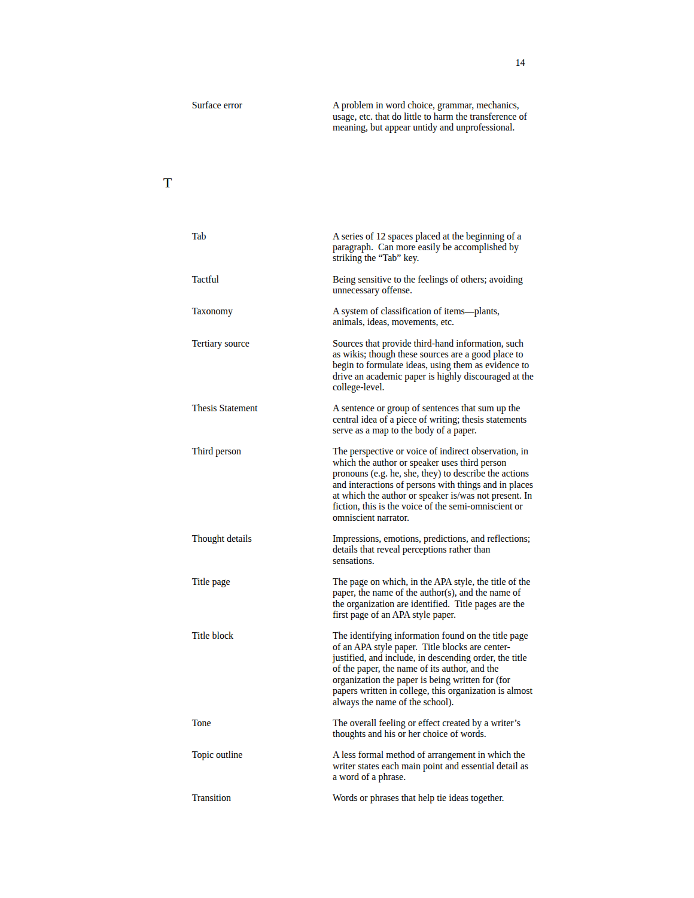14
| Surface error | A problem in word choice, grammar, mechanics, usage, etc. that do little to harm the transference of meaning, but appear untidy and unprofessional. |
| T | |
| Tab | A series of 12 spaces placed at the beginning of a paragraph. Can more easily be accomplished by striking the “Tab” key. |
| Tactful | Being sensitive to the feelings of others; avoiding unnecessary offense. |
| Taxonomy | A system of classification of items—plants, animals, ideas, movements, etc. |
| Tertiary source | Sources that provide third-hand information, such as wikis; though these sources are a good place to begin to formulate ideas, using them as evidence to drive an academic paper is highly discouraged at the college-level. |
| Thesis Statement | A sentence or group of sentences that sum up the central idea of a piece of writing; thesis statements serve as a map to the body of a paper. |
| Third person | The perspective or voice of indirect observation, in which the author or speaker uses third person pronouns (e.g. he, she, they) to describe the actions and interactions of persons with things and in places at which the author or speaker is/was not present. In fiction, this is the voice of the semi-omniscient or omniscient narrator. |
| Thought details | Impressions, emotions, predictions, and reflections; details that reveal perceptions rather than sensations. |
| Title page | The page on which, in the APA style, the title of the paper, the name of the author(s), and the name of the organization are identified. Title pages are the first page of an APA style paper. |
| Title block | The identifying information found on the title page of an APA style paper. Title blocks are center-justified, and include, in descending order, the title of the paper, the name of its author, and the organization the paper is being written for (for papers written in college, this organization is almost always the name of the school). |
| Tone | The overall feeling or effect created by a writer’s thoughts and his or her choice of words. |
| Topic outline | A less formal method of arrangement in which the writer states each main point and essential detail as a word of a phrase. |
| Transition | Words or phrases that help tie ideas together. |